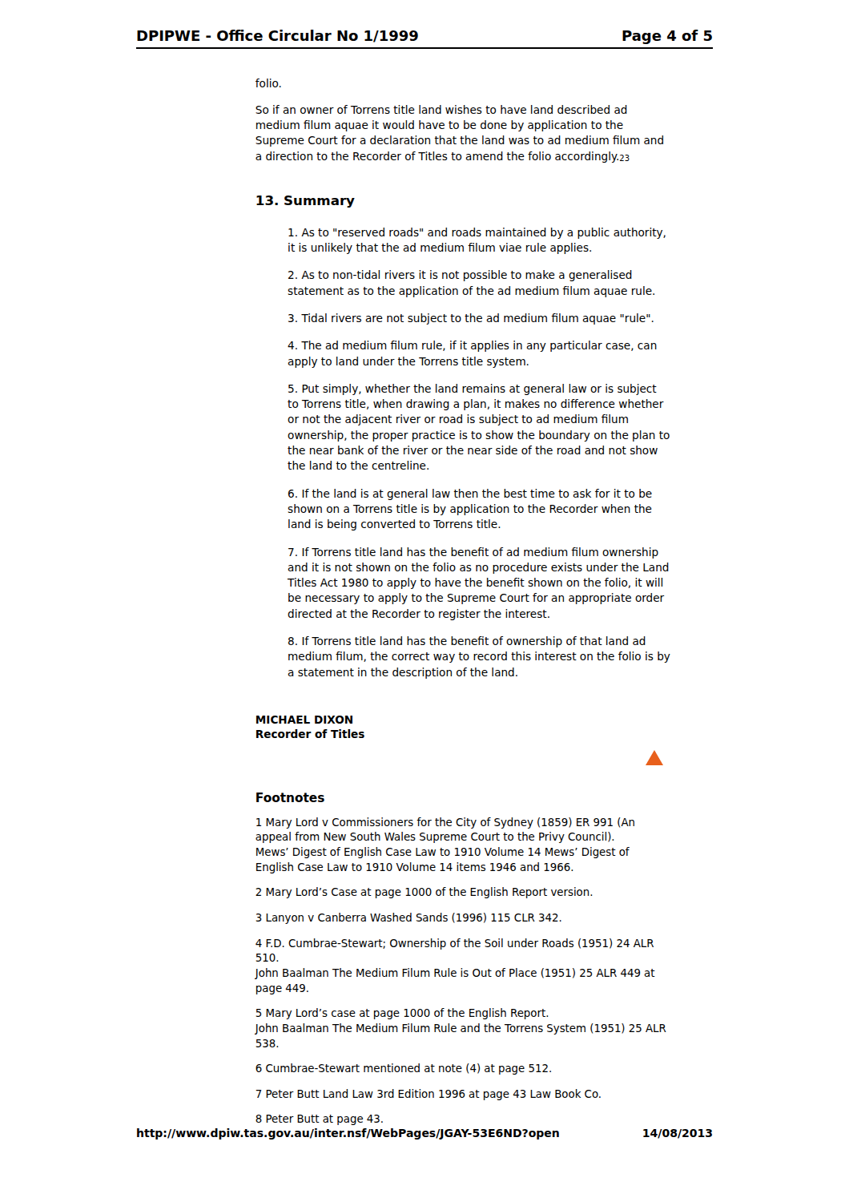DPIPWE - Office Circular No 1/1999 Page 4 of 5
folio.
So if an owner of Torrens title land wishes to have land described ad medium filum aquae it would have to be done by application to the Supreme Court for a declaration that the land was to ad medium filum and a direction to the Recorder of Titles to amend the folio accordingly.23
13. Summary
1. As to "reserved roads" and roads maintained by a public authority, it is unlikely that the ad medium filum viae rule applies.
2. As to non-tidal rivers it is not possible to make a generalised statement as to the application of the ad medium filum aquae rule.
3. Tidal rivers are not subject to the ad medium filum aquae "rule".
4. The ad medium filum rule, if it applies in any particular case, can apply to land under the Torrens title system.
5. Put simply, whether the land remains at general law or is subject to Torrens title, when drawing a plan, it makes no difference whether or not the adjacent river or road is subject to ad medium filum ownership, the proper practice is to show the boundary on the plan to the near bank of the river or the near side of the road and not show the land to the centreline.
6. If the land is at general law then the best time to ask for it to be shown on a Torrens title is by application to the Recorder when the land is being converted to Torrens title.
7. If Torrens title land has the benefit of ad medium filum ownership and it is not shown on the folio as no procedure exists under the Land Titles Act 1980 to apply to have the benefit shown on the folio, it will be necessary to apply to the Supreme Court for an appropriate order directed at the Recorder to register the interest.
8. If Torrens title land has the benefit of ownership of that land ad medium filum, the correct way to record this interest on the folio is by a statement in the description of the land.
MICHAEL DIXON
Recorder of Titles
Footnotes
1 Mary Lord v Commissioners for the City of Sydney (1859) ER 991 (An appeal from New South Wales Supreme Court to the Privy Council). Mews’ Digest of English Case Law to 1910 Volume 14 Mews’ Digest of English Case Law to 1910 Volume 14 items 1946 and 1966.
2 Mary Lord’s Case at page 1000 of the English Report version.
3 Lanyon v Canberra Washed Sands (1996) 115 CLR 342.
4 F.D. Cumbrae-Stewart; Ownership of the Soil under Roads (1951) 24 ALR 510. John Baalman The Medium Filum Rule is Out of Place (1951) 25 ALR 449 at page 449.
5 Mary Lord’s case at page 1000 of the English Report. John Baalman The Medium Filum Rule and the Torrens System (1951) 25 ALR 538.
6 Cumbrae-Stewart mentioned at note (4) at page 512.
7 Peter Butt Land Law 3rd Edition 1996 at page 43 Law Book Co.
8 Peter Butt at page 43.
http://www.dpiw.tas.gov.au/inter.nsf/WebPages/JGAY-53E6ND?open 14/08/2013